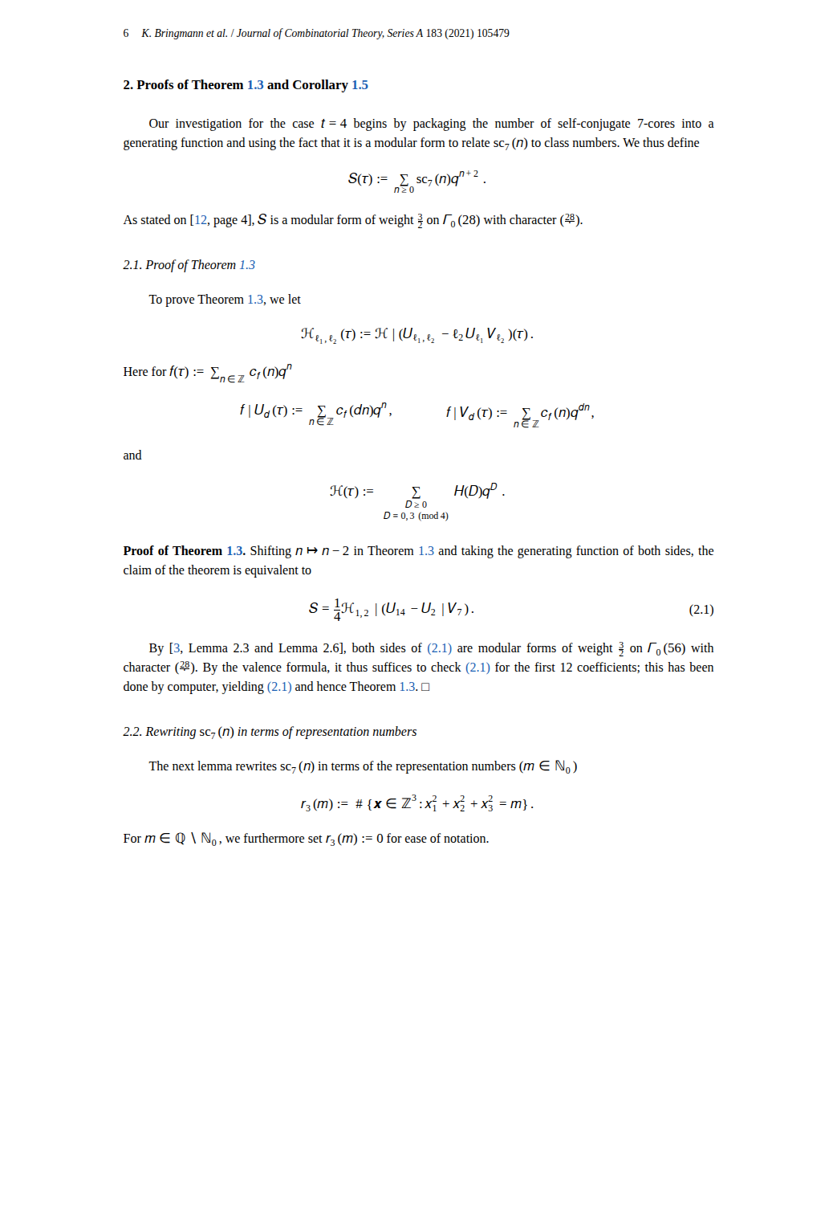6 K. Bringmann et al. / Journal of Combinatorial Theory, Series A 183 (2021) 105479
2. Proofs of Theorem 1.3 and Corollary 1.5
Our investigation for the case t=4 begins by packaging the number of self-conjugate 7-cores into a generating function and using the fact that it is a modular form to relate sc7(n) to class numbers. We thus define
S(τ) := ∑ n≥0 sc7(n) qn+2 .
As stated on [12, page 4], S is a modular form of weight 32 on Γ0(28) with character (28⋅).
2.1. Proof of Theorem 1.3
To prove Theorem 1.3, we let
ℋℓ1,ℓ2 (τ) := ℋ | ( Uℓ1,ℓ2 − ℓ2 Uℓ1 Vℓ2 ) (τ) .
Here for f(τ):=∑n∈ℤcf(n)qn
f|Ud(τ) := ∑ n∈ℤ cf(dn)qn , f|Vd(τ) := ∑ n∈ℤ cf(n)qdn ,
and
ℋ(τ) := ∑ D≥0 D≡0,3(mod4) H(D)qD .
Proof of Theorem 1.3. Shifting n↦n−2 in Theorem 1.3 and taking the generating function of both sides, the claim of the theorem is equivalent to
S = 14 ℋ1,2 | ( U14 − U2 | V7 ) .
(2.1)
By [3, Lemma 2.3 and Lemma 2.6], both sides of (2.1) are modular forms of weight 32 on Γ0(56) with character (28⋅). By the valence formula, it thus suffices to check (2.1) for the first 12 coefficients; this has been done by computer, yielding (2.1) and hence Theorem 1.3. □
2.2. Rewriting sc7(n) in terms of representation numbers
The next lemma rewrites sc7(n) in terms of the representation numbers (m∈ℕ0)
r3(m) := # { 𝒙 ∈ ℤ3 : x12 + x22 + x32 = m } .
For m∈ℚ∖ℕ0, we furthermore set r3(m):=0 for ease of notation.